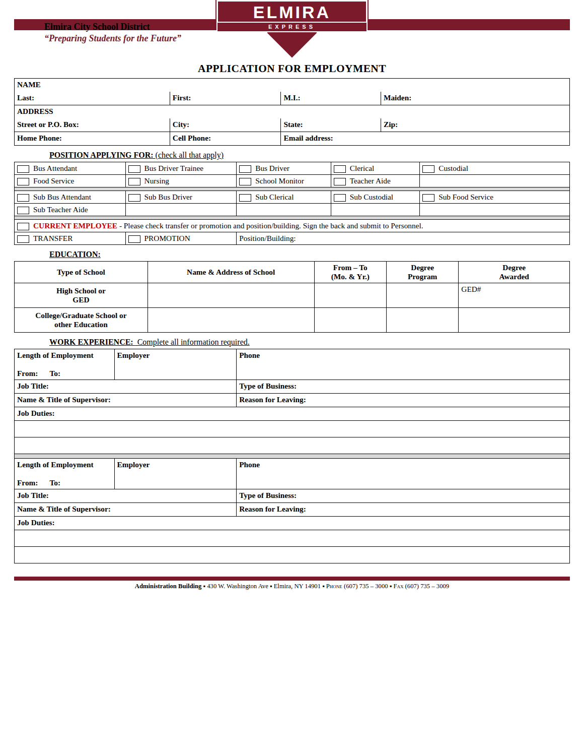ELMIRA
EXPRESS
Elmira City School District
“Preparing Students for the Future”
APPLICATION FOR EMPLOYMENT
| NAME |
| Last: | First: | M.I.: | Maiden: |
| ADDRESS |
| Street or P.O. Box: | City: | State: | Zip: |
| Home Phone: | Cell Phone: | Email address: |
POSITION APPLYING FOR: (check all that apply)
| Bus Attendant | Bus Driver Trainee | Bus Driver | Clerical | Custodial |
| Food Service | Nursing | School Monitor | Teacher Aide | |
| Sub Bus Attendant | Sub Bus Driver | Sub Clerical | Sub Custodial | Sub Food Service |
| Sub Teacher Aide | | | | |
| CURRENT EMPLOYEE - Please check transfer or promotion and position/building. Sign the back and submit to Personnel. |
| TRANSFER | PROMOTION | Position/Building: |
EDUCATION:
| Type of School | Name & Address of School | From – To (Mo. & Yr.) | Degree Program | Degree Awarded |
| --- | --- | --- | --- | --- |
| High School or GED | | | | GED# |
| College/Graduate School or other Education | | | | |
WORK EXPERIENCE: Complete all information required.
| Length of Employment From: To: | Employer | Phone |
| Job Title: | Type of Business: |
| Name & Title of Supervisor: | Reason for Leaving: |
| Job Duties: |
| Length of Employment From: To: | Employer | Phone |
| Job Title: | Type of Business: |
| Name & Title of Supervisor: | Reason for Leaving: |
| Job Duties: |
Administration Building ▪ 430 W. Washington Ave ▪ Elmira, NY 14901 ▪ Phone (607) 735 – 3000 ▪ Fax (607) 735 – 3009